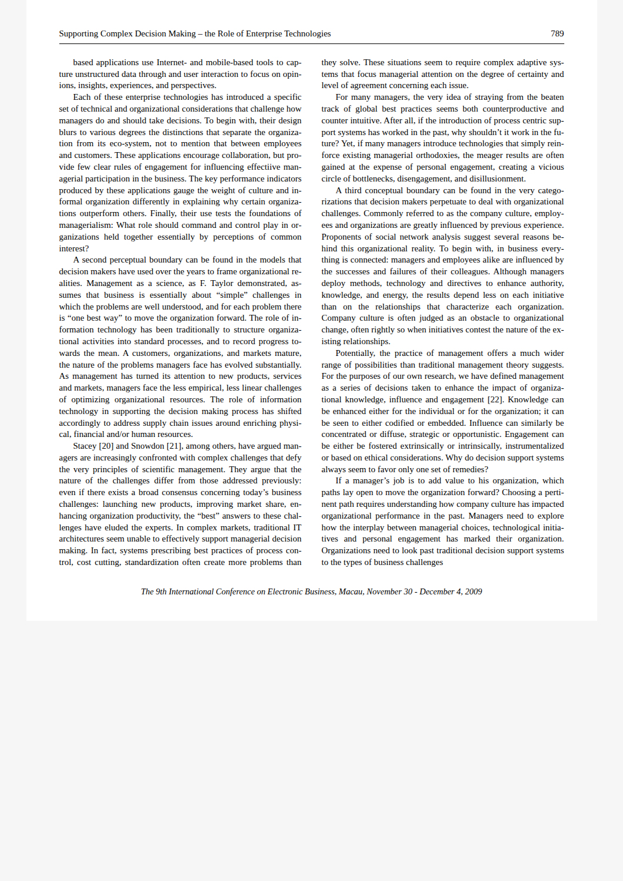Supporting Complex Decision Making – the Role of Enterprise Technologies 789
based applications use Internet- and mobile-based tools to capture unstructured data through and user interaction to focus on opinions, insights, experiences, and perspectives.
Each of these enterprise technologies has introduced a specific set of technical and organizational considerations that challenge how managers do and should take decisions. To begin with, their design blurs to various degrees the distinctions that separate the organization from its eco-system, not to mention that between employees and customers. These applications encourage collaboration, but provide few clear rules of engagement for influencing effectiive managerial participation in the business. The key performance indicators produced by these applications gauge the weight of culture and informal organization differently in explaining why certain organizations outperform others. Finally, their use tests the foundations of managerialism: What role should command and control play in organizations held together essentially by perceptions of common interest?
A second perceptual boundary can be found in the models that decision makers have used over the years to frame organizational realities. Management as a science, as F. Taylor demonstrated, assumes that business is essentially about “simple” challenges in which the problems are well understood, and for each problem there is “one best way” to move the organization forward. The role of information technology has been traditionally to structure organizational activities into standard processes, and to record progress towards the mean. A customers, organizations, and markets mature, the nature of the problems managers face has evolved substantially. As management has turned its attention to new products, services and markets, managers face the less empirical, less linear challenges of optimizing organizational resources. The role of information technology in supporting the decision making process has shifted accordingly to address supply chain issues around enriching physical, financial and/or human resources.
Stacey [20] and Snowdon [21], among others, have argued managers are increasingly confronted with complex challenges that defy the very principles of scientific management. They argue that the nature of the challenges differ from those addressed previously: even if there exists a broad consensus concerning today’s business challenges: launching new products, improving market share, enhancing organization productivity, the “best” answers to these challenges have eluded the experts. In complex markets, traditional IT architectures seem unable to effectively support managerial decision making. In fact, systems prescribing best practices of process control, cost cutting, standardization often create more problems than they solve. These situations seem to require complex adaptive systems that focus managerial attention on the degree of certainty and level of agreement concerning each issue.
For many managers, the very idea of straying from the beaten track of global best practices seems both counterproductive and counter intuitive. After all, if the introduction of process centric support systems has worked in the past, why shouldn’t it work in the future? Yet, if many managers introduce technologies that simply reinforce existing managerial orthodoxies, the meager results are often gained at the expense of personal engagement, creating a vicious circle of bottlenecks, disengagement, and disillusionment.
A third conceptual boundary can be found in the very categorizations that decision makers perpetuate to deal with organizational challenges. Commonly referred to as the company culture, employees and organizations are greatly influenced by previous experience. Proponents of social network analysis suggest several reasons behind this organizational reality. To begin with, in business everything is connected: managers and employees alike are influenced by the successes and failures of their colleagues. Although managers deploy methods, technology and directives to enhance authority, knowledge, and energy, the results depend less on each initiative than on the relationships that characterize each organization. Company culture is often judged as an obstacle to organizational change, often rightly so when initiatives contest the nature of the existing relationships.
Potentially, the practice of management offers a much wider range of possibilities than traditional management theory suggests. For the purposes of our own research, we have defined management as a series of decisions taken to enhance the impact of organizational knowledge, influence and engagement [22]. Knowledge can be enhanced either for the individual or for the organization; it can be seen to either codified or embedded. Influence can similarly be concentrated or diffuse, strategic or opportunistic. Engagement can be either be fostered extrinsically or intrinsically, instrumentalized or based on ethical considerations. Why do decision support systems always seem to favor only one set of remedies?
If a manager’s job is to add value to his organization, which paths lay open to move the organization forward? Choosing a pertinent path requires understanding how company culture has impacted organizational performance in the past. Managers need to explore how the interplay between managerial choices, technological initiatives and personal engagement has marked their organization. Organizations need to look past traditional decision support systems to the types of business challenges
The 9th International Conference on Electronic Business, Macau, November 30 - December 4, 2009